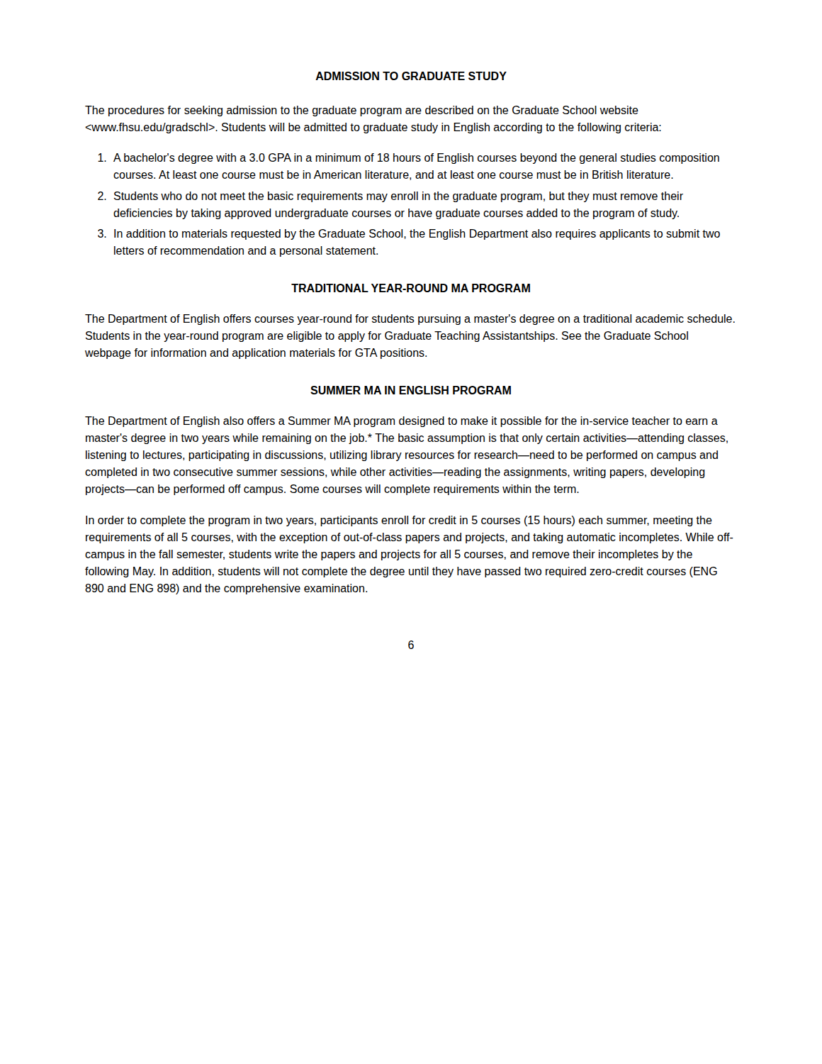ADMISSION TO GRADUATE STUDY
The procedures for seeking admission to the graduate program are described on the Graduate School website <www.fhsu.edu/gradschl>. Students will be admitted to graduate study in English according to the following criteria:
A bachelor's degree with a 3.0 GPA in a minimum of 18 hours of English courses beyond the general studies composition courses. At least one course must be in American literature, and at least one course must be in British literature.
Students who do not meet the basic requirements may enroll in the graduate program, but they must remove their deficiencies by taking approved undergraduate courses or have graduate courses added to the program of study.
In addition to materials requested by the Graduate School, the English Department also requires applicants to submit two letters of recommendation and a personal statement.
TRADITIONAL YEAR-ROUND MA PROGRAM
The Department of English offers courses year-round for students pursuing a master's degree on a traditional academic schedule. Students in the year-round program are eligible to apply for Graduate Teaching Assistantships. See the Graduate School webpage for information and application materials for GTA positions.
SUMMER MA IN ENGLISH PROGRAM
The Department of English also offers a Summer MA program designed to make it possible for the in-service teacher to earn a master's degree in two years while remaining on the job.* The basic assumption is that only certain activities—attending classes, listening to lectures, participating in discussions, utilizing library resources for research—need to be performed on campus and completed in two consecutive summer sessions, while other activities—reading the assignments, writing papers, developing projects—can be performed off campus. Some courses will complete requirements within the term.
In order to complete the program in two years, participants enroll for credit in 5 courses (15 hours) each summer, meeting the requirements of all 5 courses, with the exception of out-of-class papers and projects, and taking automatic incompletes. While off-campus in the fall semester, students write the papers and projects for all 5 courses, and remove their incompletes by the following May. In addition, students will not complete the degree until they have passed two required zero-credit courses (ENG 890 and ENG 898) and the comprehensive examination.
6